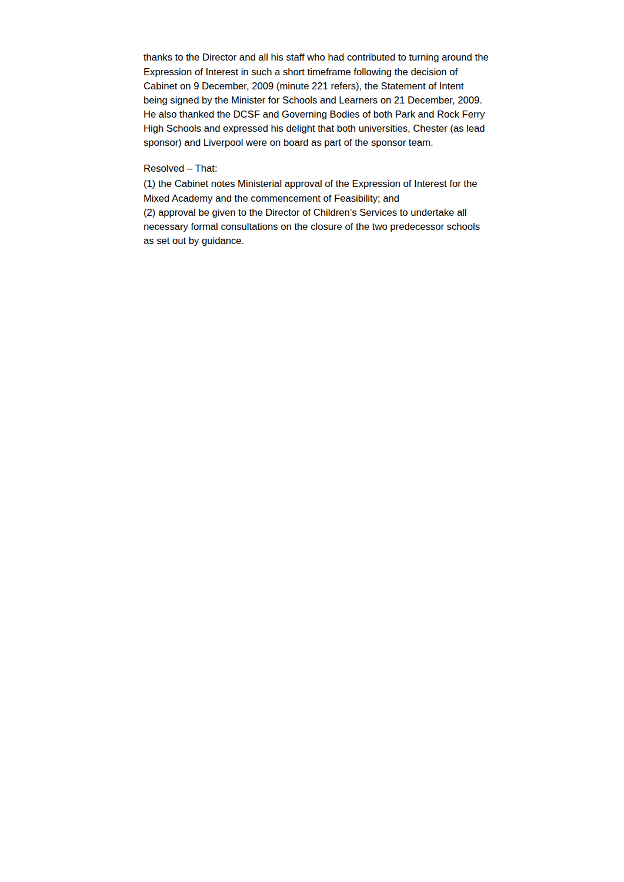thanks to the Director and all his staff who had contributed to turning around the Expression of Interest in such a short timeframe following the decision of Cabinet on 9 December, 2009 (minute 221 refers), the Statement of Intent being signed by the Minister for Schools and Learners on 21 December, 2009. He also thanked the DCSF and Governing Bodies of both Park and Rock Ferry High Schools and expressed his delight that both universities, Chester (as lead sponsor) and Liverpool were on board as part of the sponsor team.
Resolved – That:
(1) the Cabinet notes Ministerial approval of the Expression of Interest for the Mixed Academy and the commencement of Feasibility; and
(2) approval be given to the Director of Children’s Services to undertake all necessary formal consultations on the closure of the two predecessor schools as set out by guidance.